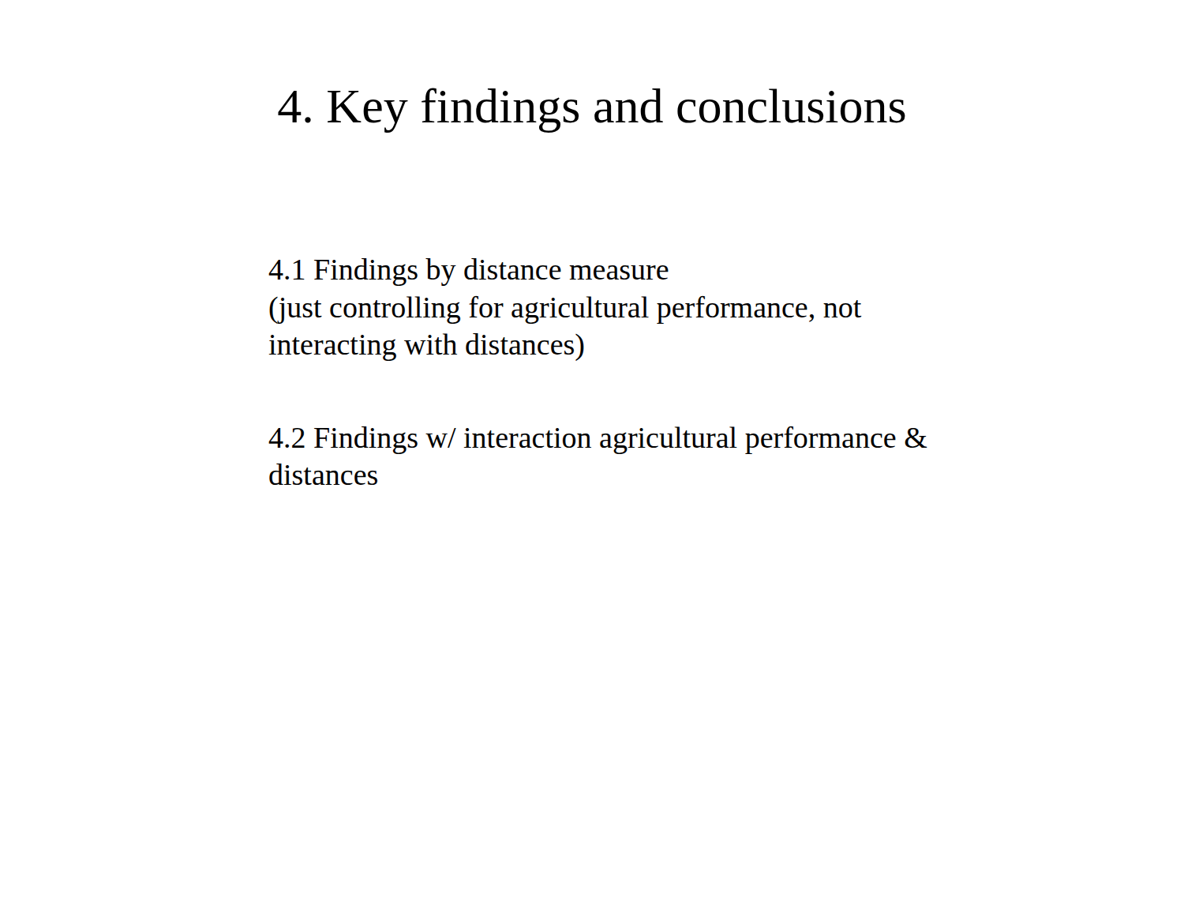4. Key findings and conclusions
4.1 Findings by distance measure
(just controlling for agricultural performance, not interacting with distances)
4.2 Findings w/ interaction agricultural performance & distances